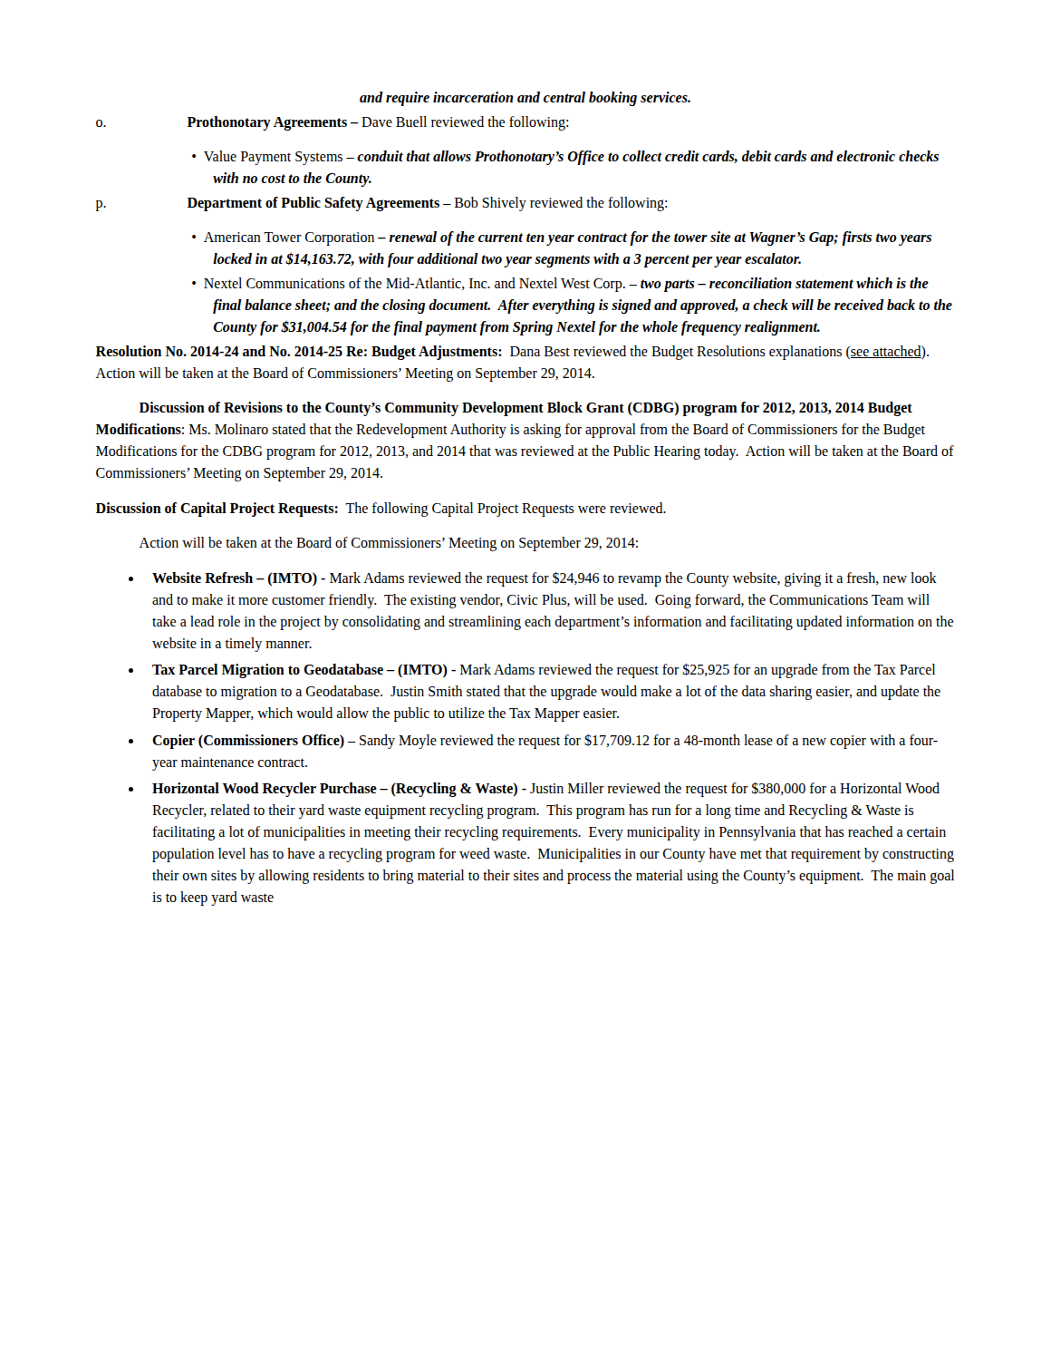and require incarceration and central booking services.
o. Prothonotary Agreements – Dave Buell reviewed the following:
• Value Payment Systems – conduit that allows Prothonotary’s Office to collect credit cards, debit cards and electronic checks with no cost to the County.
p. Department of Public Safety Agreements – Bob Shively reviewed the following:
• American Tower Corporation – renewal of the current ten year contract for the tower site at Wagner’s Gap; firsts two years locked in at $14,163.72, with four additional two year segments with a 3 percent per year escalator.
• Nextel Communications of the Mid-Atlantic, Inc. and Nextel West Corp. – two parts – reconciliation statement which is the final balance sheet; and the closing document. After everything is signed and approved, a check will be received back to the County for $31,004.54 for the final payment from Spring Nextel for the whole frequency realignment.
Resolution No. 2014-24 and No. 2014-25 Re: Budget Adjustments: Dana Best reviewed the Budget Resolutions explanations (see attached). Action will be taken at the Board of Commissioners’ Meeting on September 29, 2014.
Discussion of Revisions to the County’s Community Development Block Grant (CDBG) program for 2012, 2013, 2014 Budget Modifications: Ms. Molinaro stated that the Redevelopment Authority is asking for approval from the Board of Commissioners for the Budget Modifications for the CDBG program for 2012, 2013, and 2014 that was reviewed at the Public Hearing today. Action will be taken at the Board of Commissioners’ Meeting on September 29, 2014.
Discussion of Capital Project Requests: The following Capital Project Requests were reviewed.
Action will be taken at the Board of Commissioners’ Meeting on September 29, 2014:
Website Refresh – (IMTO) - Mark Adams reviewed the request for $24,946 to revamp the County website, giving it a fresh, new look and to make it more customer friendly. The existing vendor, Civic Plus, will be used. Going forward, the Communications Team will take a lead role in the project by consolidating and streamlining each department’s information and facilitating updated information on the website in a timely manner.
Tax Parcel Migration to Geodatabase – (IMTO) - Mark Adams reviewed the request for $25,925 for an upgrade from the Tax Parcel database to migration to a Geodatabase. Justin Smith stated that the upgrade would make a lot of the data sharing easier, and update the Property Mapper, which would allow the public to utilize the Tax Mapper easier.
Copier (Commissioners Office) – Sandy Moyle reviewed the request for $17,709.12 for a 48-month lease of a new copier with a four-year maintenance contract.
Horizontal Wood Recycler Purchase – (Recycling & Waste) - Justin Miller reviewed the request for $380,000 for a Horizontal Wood Recycler, related to their yard waste equipment recycling program. This program has run for a long time and Recycling & Waste is facilitating a lot of municipalities in meeting their recycling requirements. Every municipality in Pennsylvania that has reached a certain population level has to have a recycling program for weed waste. Municipalities in our County have met that requirement by constructing their own sites by allowing residents to bring material to their sites and process the material using the County’s equipment. The main goal is to keep yard waste